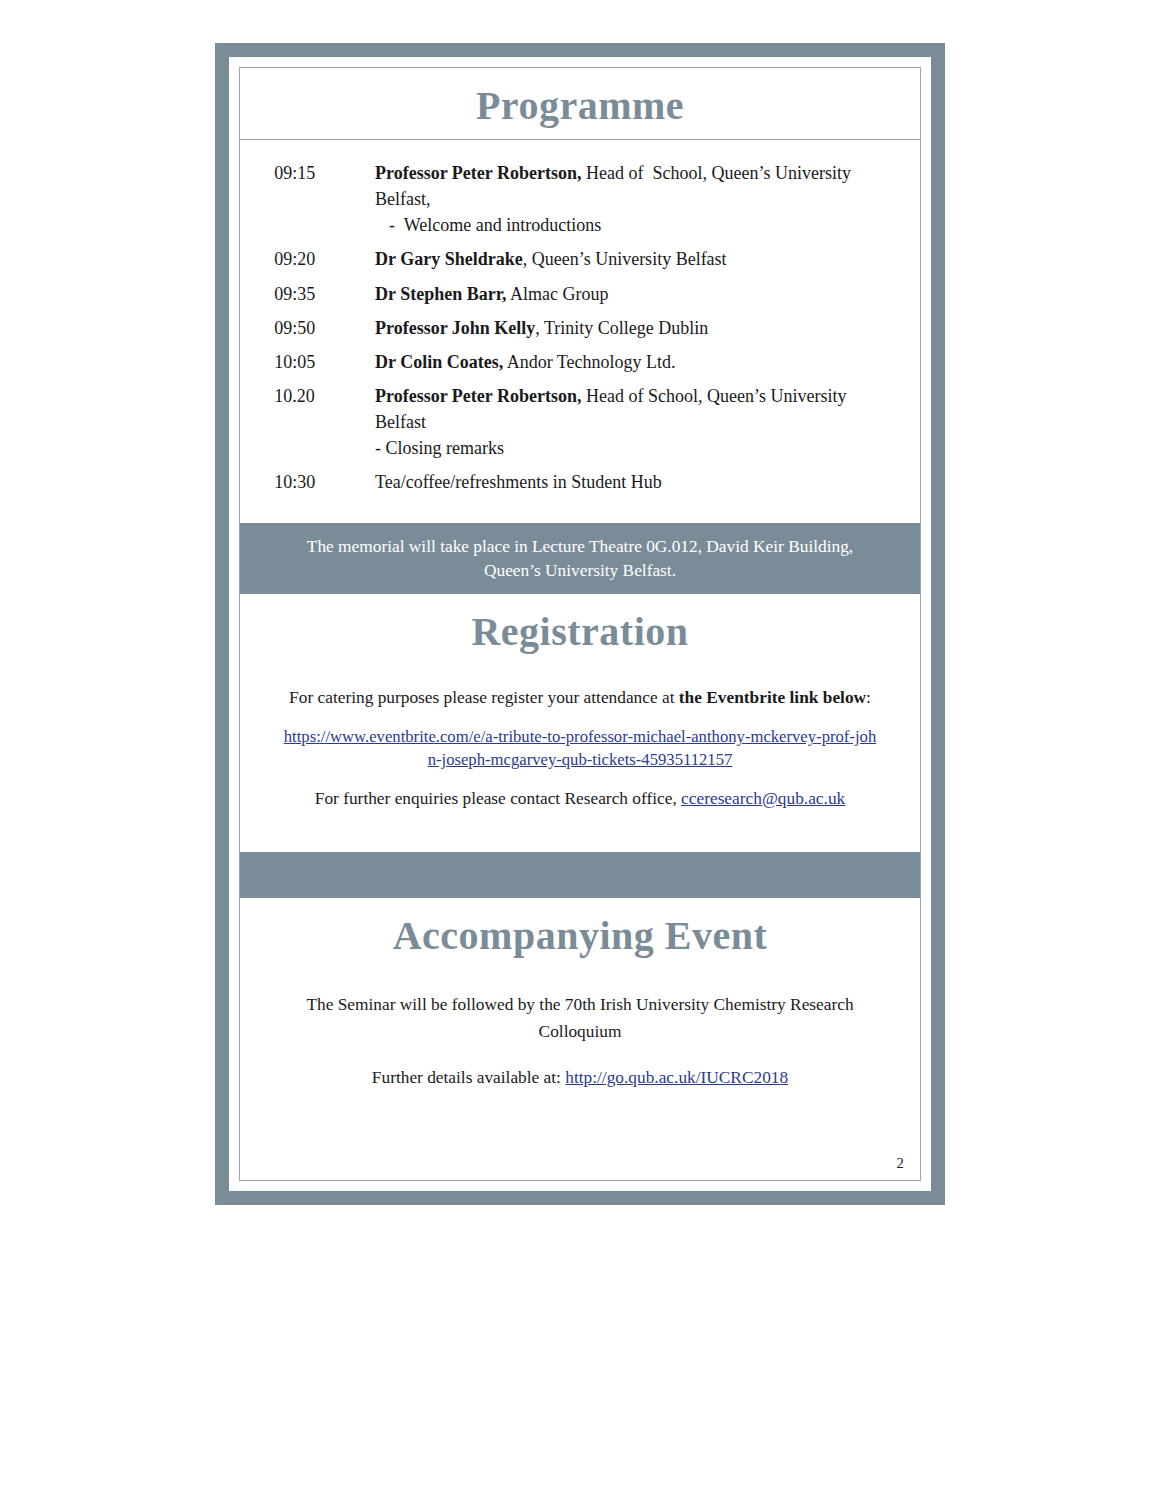Programme
| 09:15 | Professor Peter Robertson, Head of School, Queen’s University Belfast, - Welcome and introductions |
| 09:20 | Dr Gary Sheldrake , Queen’s University Belfast |
| 09:35 | Dr Stephen Barr, Almac Group |
| 09:50 | Professor John Kelly , Trinity College Dublin |
| 10:05 | Dr Colin Coates, Andor Technology Ltd. |
| 10.20 | Professor Peter Robertson, Head of School, Queen’s University Belfast - Closing remarks |
| 10:30 | Tea/coffee/refreshments in Student Hub |
The memorial will take place in Lecture Theatre 0G.012, David Keir Building, Queen’s University Belfast.
Registration
For catering purposes please register your attendance at the Eventbrite link below:
https://www.eventbrite.com/e/a-tribute-to-professor-michael-anthony-mckervey-prof-john-joseph-mcgarvey-qub-tickets-45935112157
For further enquiries please contact Research office, cceresearch@qub.ac.uk
Accompanying Event
The Seminar will be followed by the 70th Irish University Chemistry Research Colloquium
Further details available at: http://go.qub.ac.uk/IUCRC2018
2